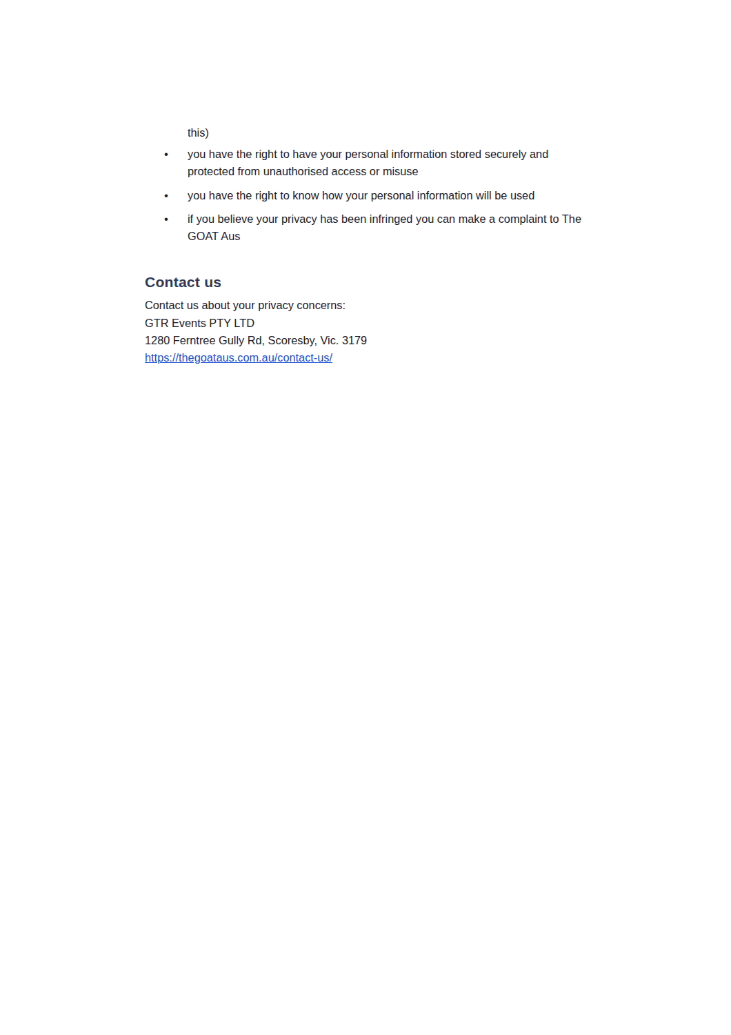this)
you have the right to have your personal information stored securely and protected from unauthorised access or misuse
you have the right to know how your personal information will be used
if you believe your privacy has been infringed you can make a complaint to The GOAT Aus
Contact us
Contact us about your privacy concerns:
GTR Events PTY LTD
1280 Ferntree Gully Rd, Scoresby, Vic. 3179
https://thegoataus.com.au/contact-us/